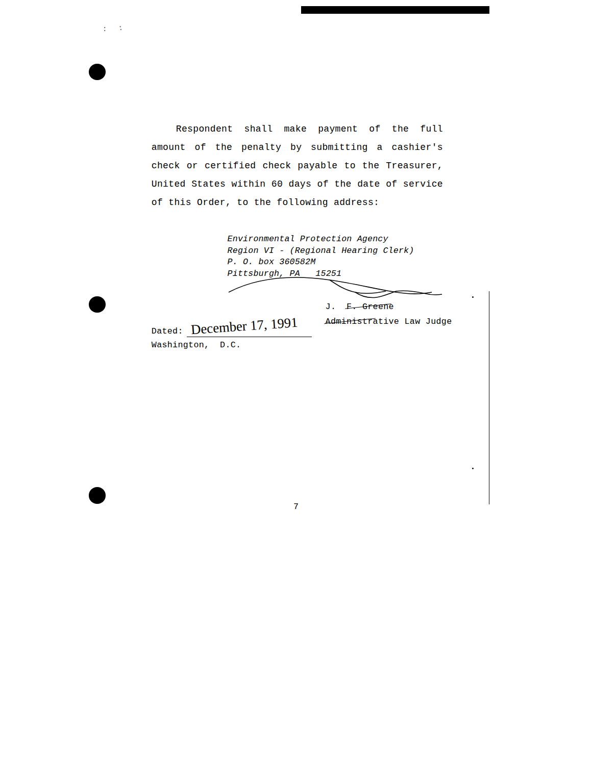:
:
Respondent shall make payment of the full amount of the penalty by submitting a cashier's check or certified check payable to the Treasurer, United States within 60 days of the date of service of this Order, to the following address:
Environmental Protection Agency
Region VI - (Regional Hearing Clerk)
P. O. box 360582M
Pittsburgh, PA 15251
J. F. Greene
Administrative Law Judge
Dated:
December 17, 1991
Washington, D.C.
7